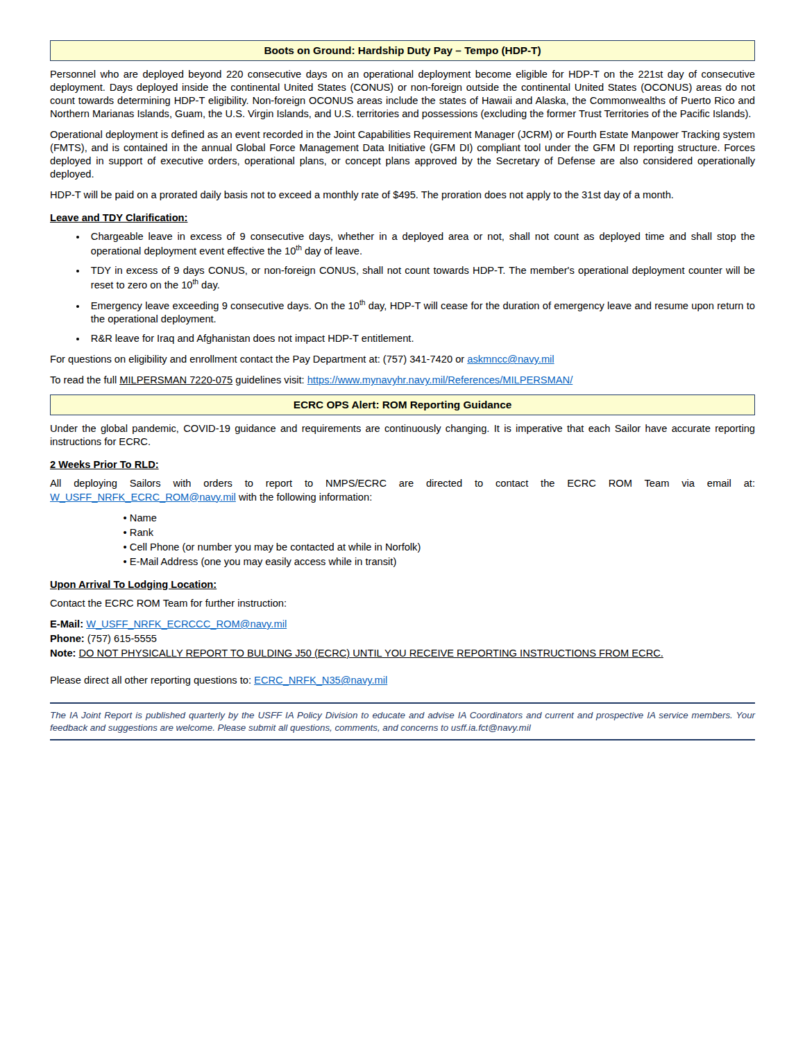Boots on Ground: Hardship Duty Pay – Tempo (HDP-T)
Personnel who are deployed beyond 220 consecutive days on an operational deployment become eligible for HDP-T on the 221st day of consecutive deployment. Days deployed inside the continental United States (CONUS) or non-foreign outside the continental United States (OCONUS) areas do not count towards determining HDP-T eligibility. Non-foreign OCONUS areas include the states of Hawaii and Alaska, the Commonwealths of Puerto Rico and Northern Marianas Islands, Guam, the U.S. Virgin Islands, and U.S. territories and possessions (excluding the former Trust Territories of the Pacific Islands).
Operational deployment is defined as an event recorded in the Joint Capabilities Requirement Manager (JCRM) or Fourth Estate Manpower Tracking system (FMTS), and is contained in the annual Global Force Management Data Initiative (GFM DI) compliant tool under the GFM DI reporting structure. Forces deployed in support of executive orders, operational plans, or concept plans approved by the Secretary of Defense are also considered operationally deployed.
HDP-T will be paid on a prorated daily basis not to exceed a monthly rate of $495. The proration does not apply to the 31st day of a month.
Leave and TDY Clarification:
Chargeable leave in excess of 9 consecutive days, whether in a deployed area or not, shall not count as deployed time and shall stop the operational deployment event effective the 10th day of leave.
TDY in excess of 9 days CONUS, or non-foreign CONUS, shall not count towards HDP-T. The member's operational deployment counter will be reset to zero on the 10th day.
Emergency leave exceeding 9 consecutive days. On the 10th day, HDP-T will cease for the duration of emergency leave and resume upon return to the operational deployment.
R&R leave for Iraq and Afghanistan does not impact HDP-T entitlement.
For questions on eligibility and enrollment contact the Pay Department at: (757) 341-7420 or askmncc@navy.mil
To read the full MILPERSMAN 7220-075 guidelines visit: https://www.mynavyhr.navy.mil/References/MILPERSMAN/
ECRC OPS Alert: ROM Reporting Guidance
Under the global pandemic, COVID-19 guidance and requirements are continuously changing. It is imperative that each Sailor have accurate reporting instructions for ECRC.
2 Weeks Prior To RLD:
All deploying Sailors with orders to report to NMPS/ECRC are directed to contact the ECRC ROM Team via email at: W_USFF_NRFK_ECRC_ROM@navy.mil with the following information:
• Name
• Rank
• Cell Phone (or number you may be contacted at while in Norfolk)
• E-Mail Address (one you may easily access while in transit)
Upon Arrival To Lodging Location:
Contact the ECRC ROM Team for further instruction:
E-Mail: W_USFF_NRFK_ECRCCC_ROM@navy.mil
Phone: (757) 615-5555
Note: DO NOT PHYSICALLY REPORT TO BULDING J50 (ECRC) UNTIL YOU RECEIVE REPORTING INSTRUCTIONS FROM ECRC.
Please direct all other reporting questions to: ECRC_NRFK_N35@navy.mil
The IA Joint Report is published quarterly by the USFF IA Policy Division to educate and advise IA Coordinators and current and prospective IA service members. Your feedback and suggestions are welcome. Please submit all questions, comments, and concerns to usff.ia.fct@navy.mil